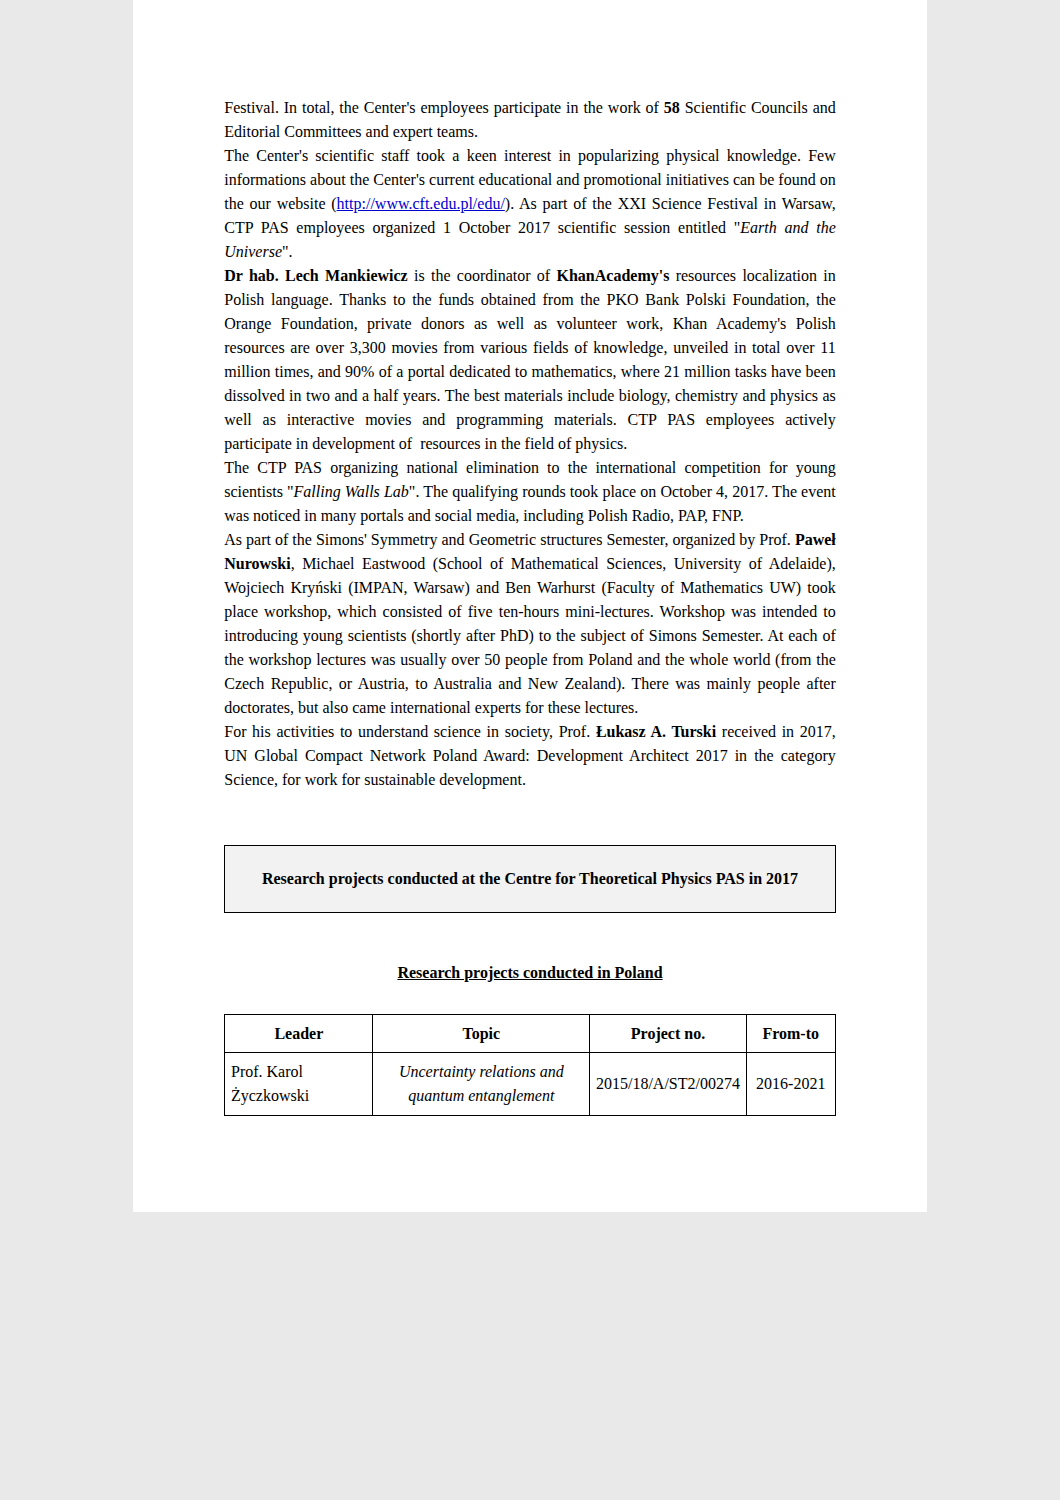Festival. In total, the Center's employees participate in the work of 58 Scientific Councils and Editorial Committees and expert teams.
The Center's scientific staff took a keen interest in popularizing physical knowledge. Few informations about the Center's current educational and promotional initiatives can be found on the our website (http://www.cft.edu.pl/edu/). As part of the XXI Science Festival in Warsaw, CTP PAS employees organized 1 October 2017 scientific session entitled "Earth and the Universe".
Dr hab. Lech Mankiewicz is the coordinator of KhanAcademy's resources localization in Polish language. Thanks to the funds obtained from the PKO Bank Polski Foundation, the Orange Foundation, private donors as well as volunteer work, Khan Academy's Polish resources are over 3,300 movies from various fields of knowledge, unveiled in total over 11 million times, and 90% of a portal dedicated to mathematics, where 21 million tasks have been dissolved in two and a half years. The best materials include biology, chemistry and physics as well as interactive movies and programming materials. CTP PAS employees actively participate in development of resources in the field of physics.
The CTP PAS organizing national elimination to the international competition for young scientists "Falling Walls Lab". The qualifying rounds took place on October 4, 2017. The event was noticed in many portals and social media, including Polish Radio, PAP, FNP.
As part of the Simons' Symmetry and Geometric structures Semester, organized by Prof. Paweł Nurowski, Michael Eastwood (School of Mathematical Sciences, University of Adelaide), Wojciech Kryński (IMPAN, Warsaw) and Ben Warhurst (Faculty of Mathematics UW) took place workshop, which consisted of five ten-hours mini-lectures. Workshop was intended to introducing young scientists (shortly after PhD) to the subject of Simons Semester. At each of the workshop lectures was usually over 50 people from Poland and the whole world (from the Czech Republic, or Austria, to Australia and New Zealand). There was mainly people after doctorates, but also came international experts for these lectures.
For his activities to understand science in society, Prof. Łukasz A. Turski received in 2017, UN Global Compact Network Poland Award: Development Architect 2017 in the category Science, for work for sustainable development.
Research projects conducted at the Centre for Theoretical Physics PAS in 2017
Research projects conducted in Poland
| Leader | Topic | Project no. | From-to |
| --- | --- | --- | --- |
| Prof. Karol Życzkowski | Uncertainty relations and quantum entanglement | 2015/18/A/ST2/00274 | 2016-2021 |